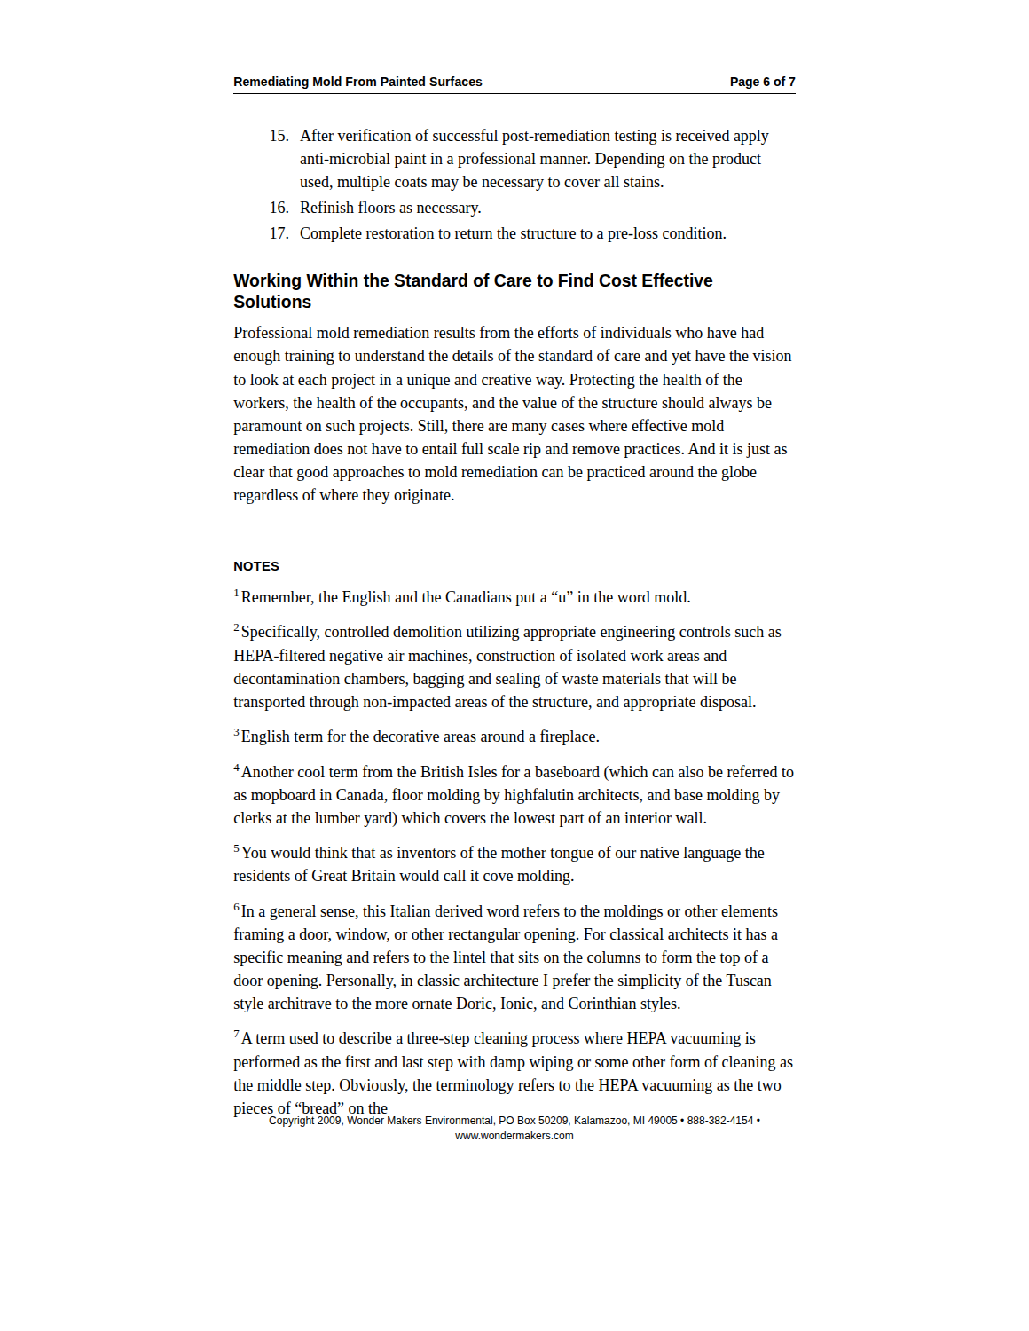Remediating Mold From Painted Surfaces Page 6 of 7
After verification of successful post-remediation testing is received apply anti-microbial paint in a professional manner. Depending on the product used, multiple coats may be necessary to cover all stains.
Refinish floors as necessary.
Complete restoration to return the structure to a pre-loss condition.
Working Within the Standard of Care to Find Cost Effective Solutions
Professional mold remediation results from the efforts of individuals who have had enough training to understand the details of the standard of care and yet have the vision to look at each project in a unique and creative way. Protecting the health of the workers, the health of the occupants, and the value of the structure should always be paramount on such projects. Still, there are many cases where effective mold remediation does not have to entail full scale rip and remove practices. And it is just as clear that good approaches to mold remediation can be practiced around the globe regardless of where they originate.
NOTES
1Remember, the English and the Canadians put a “u” in the word mold.
2Specifically, controlled demolition utilizing appropriate engineering controls such as HEPA-filtered negative air machines, construction of isolated work areas and decontamination chambers, bagging and sealing of waste materials that will be transported through non-impacted areas of the structure, and appropriate disposal.
3English term for the decorative areas around a fireplace.
4Another cool term from the British Isles for a baseboard (which can also be referred to as mopboard in Canada, floor molding by highfalutin architects, and base molding by clerks at the lumber yard) which covers the lowest part of an interior wall.
5You would think that as inventors of the mother tongue of our native language the residents of Great Britain would call it cove molding.
6In a general sense, this Italian derived word refers to the moldings or other elements framing a door, window, or other rectangular opening. For classical architects it has a specific meaning and refers to the lintel that sits on the columns to form the top of a door opening. Personally, in classic architecture I prefer the simplicity of the Tuscan style architrave to the more ornate Doric, Ionic, and Corinthian styles.
7A term used to describe a three-step cleaning process where HEPA vacuuming is performed as the first and last step with damp wiping or some other form of cleaning as the middle step. Obviously, the terminology refers to the HEPA vacuuming as the two pieces of “bread” on the
Copyright 2009, Wonder Makers Environmental, PO Box 50209, Kalamazoo, MI 49005 • 888-382-4154 • www.wondermakers.com